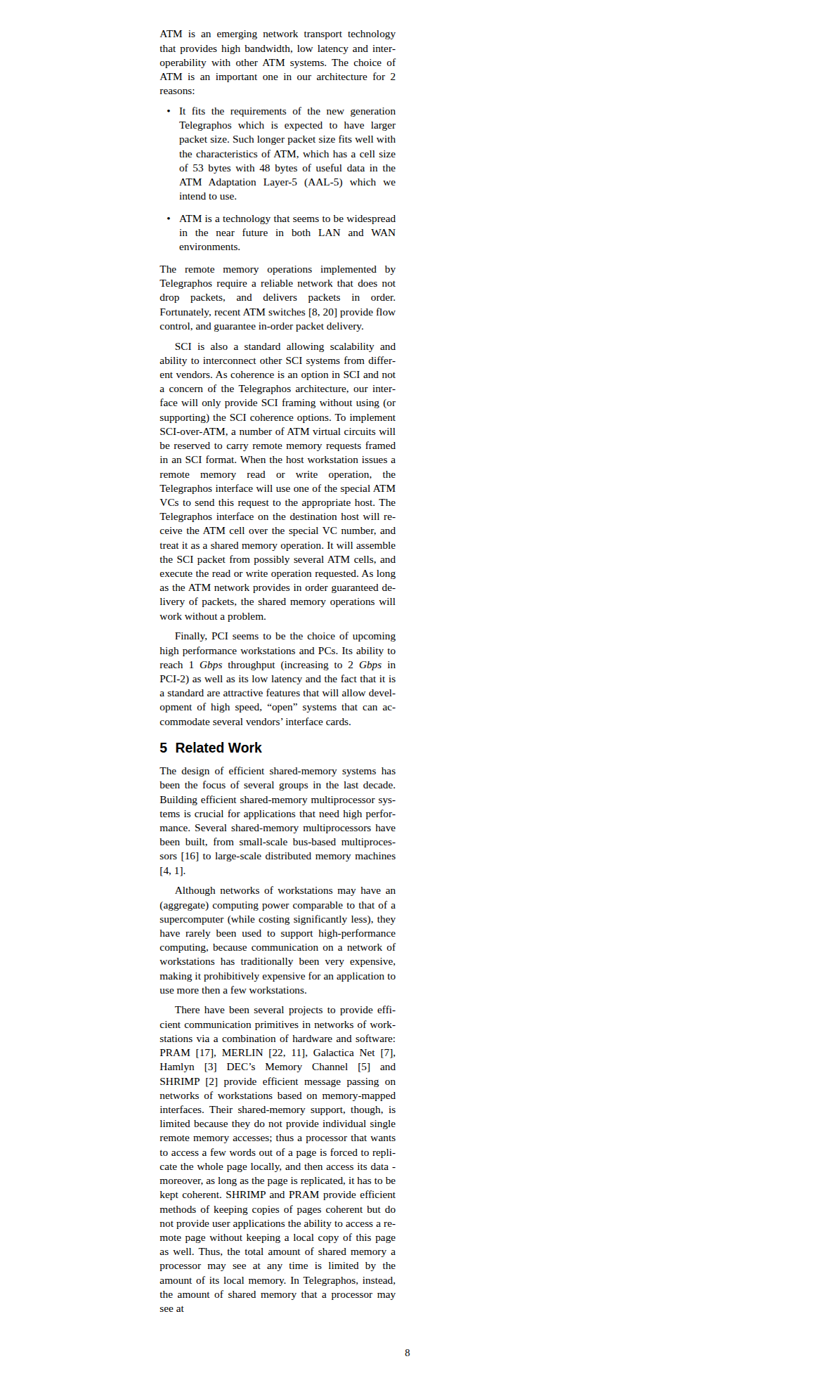ATM is an emerging network transport technology that provides high bandwidth, low latency and interoperability with other ATM systems. The choice of ATM is an important one in our architecture for 2 reasons:
It fits the requirements of the new generation Telegraphos which is expected to have larger packet size. Such longer packet size fits well with the characteristics of ATM, which has a cell size of 53 bytes with 48 bytes of useful data in the ATM Adaptation Layer-5 (AAL-5) which we intend to use.
ATM is a technology that seems to be widespread in the near future in both LAN and WAN environments.
The remote memory operations implemented by Telegraphos require a reliable network that does not drop packets, and delivers packets in order. Fortunately, recent ATM switches [8, 20] provide flow control, and guarantee in-order packet delivery.
SCI is also a standard allowing scalability and ability to interconnect other SCI systems from different vendors. As coherence is an option in SCI and not a concern of the Telegraphos architecture, our interface will only provide SCI framing without using (or supporting) the SCI coherence options. To implement SCI-over-ATM, a number of ATM virtual circuits will be reserved to carry remote memory requests framed in an SCI format. When the host workstation issues a remote memory read or write operation, the Telegraphos interface will use one of the special ATM VCs to send this request to the appropriate host. The Telegraphos interface on the destination host will receive the ATM cell over the special VC number, and treat it as a shared memory operation. It will assemble the SCI packet from possibly several ATM cells, and execute the read or write operation requested. As long as the ATM network provides in order guaranteed delivery of packets, the shared memory operations will work without a problem.
Finally, PCI seems to be the choice of upcoming high performance workstations and PCs. Its ability to reach 1 Gbps throughput (increasing to 2 Gbps in PCI-2) as well as its low latency and the fact that it is a standard are attractive features that will allow development of high speed, “open” systems that can accommodate several vendors’ interface cards.
5 Related Work
The design of efficient shared-memory systems has been the focus of several groups in the last decade. Building efficient shared-memory multiprocessor systems is crucial for applications that need high performance. Several shared-memory multiprocessors have been built, from small-scale bus-based multiprocessors [16] to large-scale distributed memory machines [4, 1].
Although networks of workstations may have an (aggregate) computing power comparable to that of a supercomputer (while costing significantly less), they have rarely been used to support high-performance computing, because communication on a network of workstations has traditionally been very expensive, making it prohibitively expensive for an application to use more then a few workstations.
There have been several projects to provide efficient communication primitives in networks of workstations via a combination of hardware and software: PRAM [17], MERLIN [22, 11], Galactica Net [7], Hamlyn [3] DEC’s Memory Channel [5] and SHRIMP [2] provide efficient message passing on networks of workstations based on memory-mapped interfaces. Their shared-memory support, though, is limited because they do not provide individual single remote memory accesses; thus a processor that wants to access a few words out of a page is forced to replicate the whole page locally, and then access its data - moreover, as long as the page is replicated, it has to be kept coherent. SHRIMP and PRAM provide efficient methods of keeping copies of pages coherent but do not provide user applications the ability to access a remote page without keeping a local copy of this page as well. Thus, the total amount of shared memory a processor may see at any time is limited by the amount of its local memory. In Telegraphos, instead, the amount of shared memory that a processor may see at
8